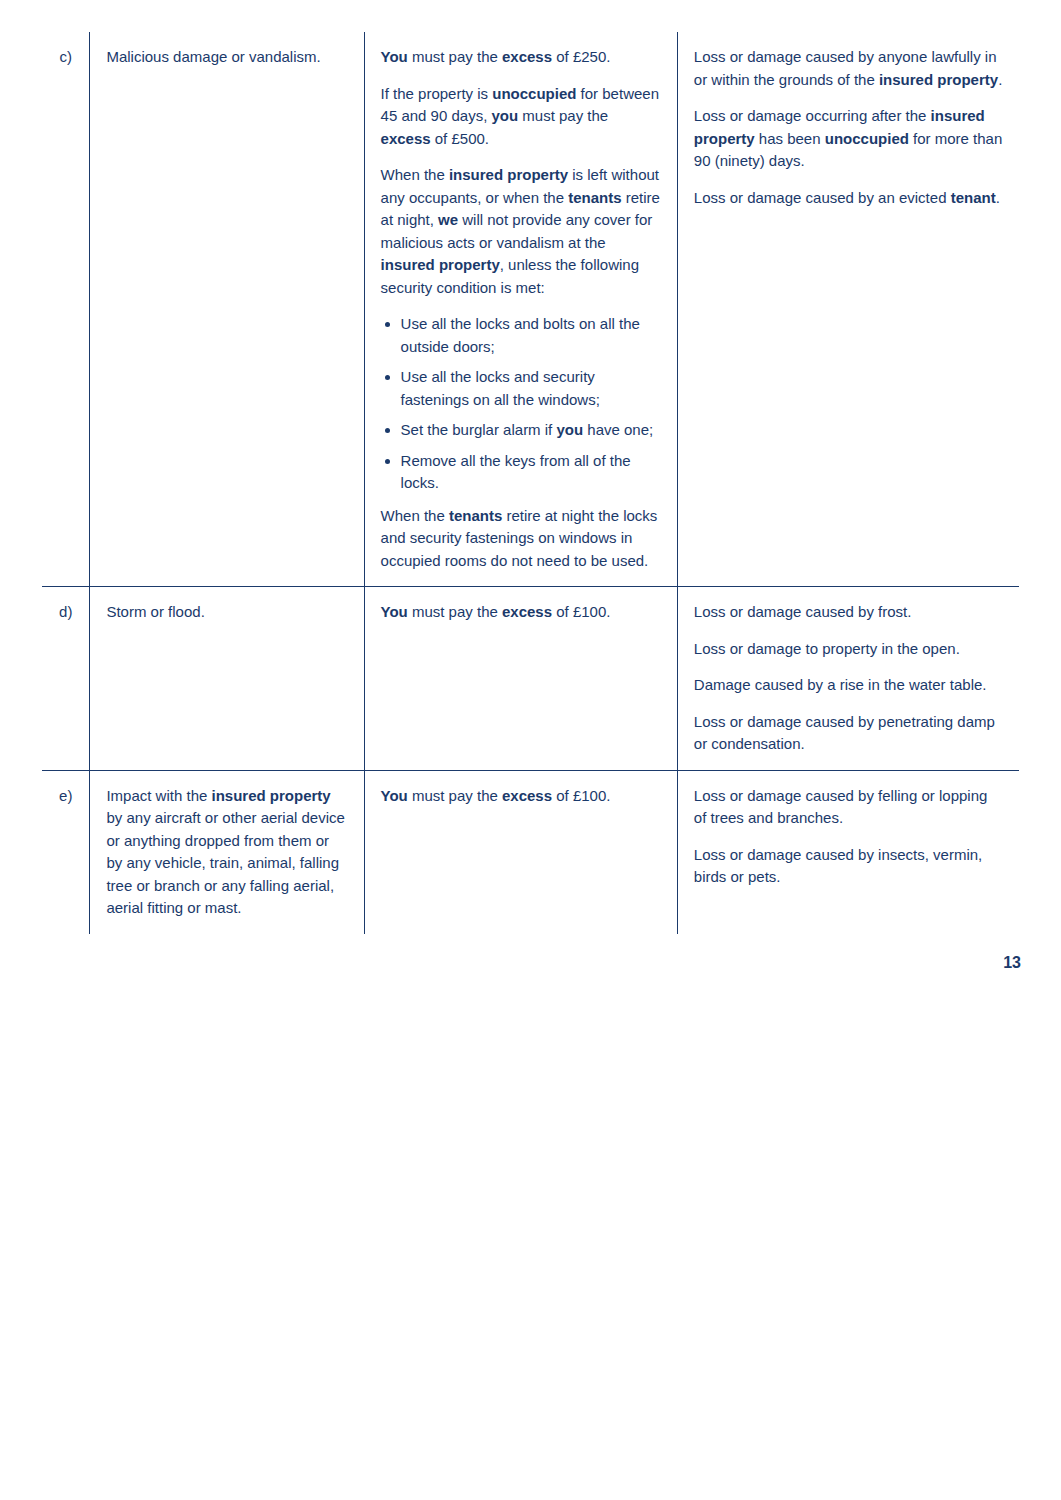| c) | Malicious damage or vandalism. | You must pay the excess of £250. If the property is unoccupied for between 45 and 90 days, you must pay the excess of £500. When the insured property is left without any occupants, or when the tenants retire at night, we will not provide any cover for malicious acts or vandalism at the insured property , unless the following security condition is met: Use all the locks and bolts on all the outside doors; Use all the locks and security fastenings on all the windows; Set the burglar alarm if you have one; Remove all the keys from all of the locks. When the tenants retire at night the locks and security fastenings on windows in occupied rooms do not need to be used. | Loss or damage caused by anyone lawfully in or within the grounds of the insured property . Loss or damage occurring after the insured property has been unoccupied for more than 90 (ninety) days. Loss or damage caused by an evicted tenant . |
| d) | Storm or flood. | You must pay the excess of £100. | Loss or damage caused by frost. Loss or damage to property in the open. Damage caused by a rise in the water table. Loss or damage caused by penetrating damp or condensation. |
| e) | Impact with the insured property by any aircraft or other aerial device or anything dropped from them or by any vehicle, train, animal, falling tree or branch or any falling aerial, aerial fitting or mast. | You must pay the excess of £100. | Loss or damage caused by felling or lopping of trees and branches. Loss or damage caused by insects, vermin, birds or pets. |
13